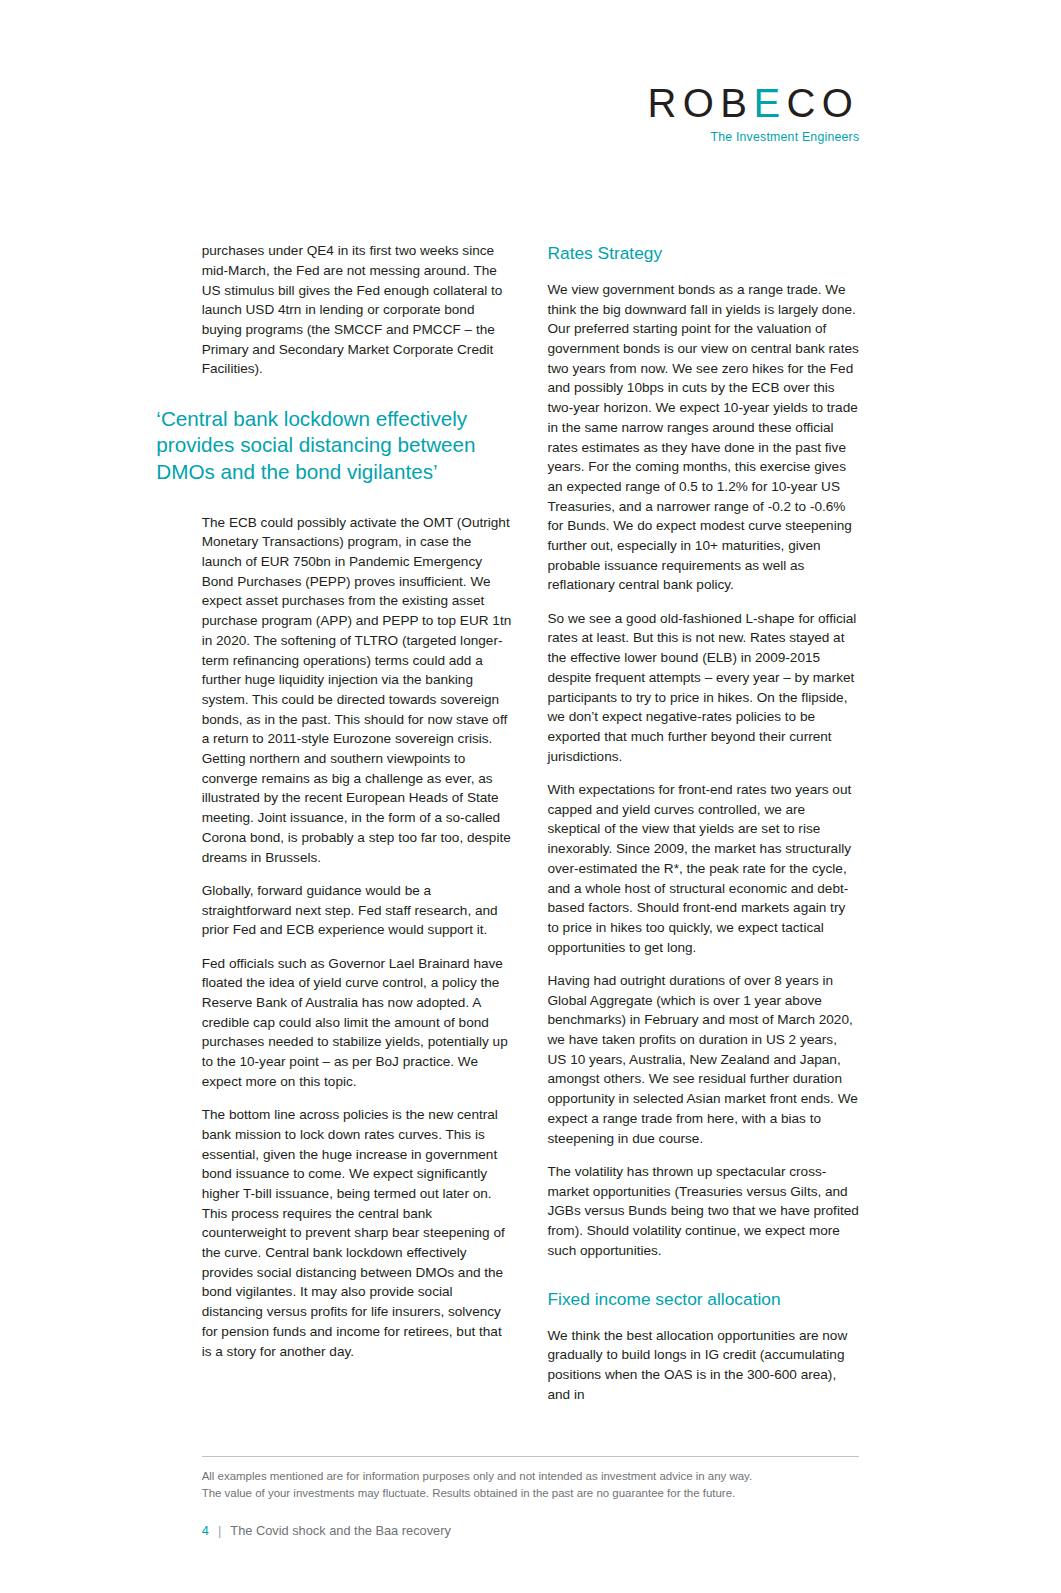ROBECO
The Investment Engineers
purchases under QE4 in its first two weeks since mid-March, the Fed are not messing around. The US stimulus bill gives the Fed enough collateral to launch USD 4trn in lending or corporate bond buying programs (the SMCCF and PMCCF – the Primary and Secondary Market Corporate Credit Facilities).
‘Central bank lockdown effectively provides social distancing between DMOs and the bond vigilantes’
The ECB could possibly activate the OMT (Outright Monetary Transactions) program, in case the launch of EUR 750bn in Pandemic Emergency Bond Purchases (PEPP) proves insufficient. We expect asset purchases from the existing asset purchase program (APP) and PEPP to top EUR 1tn in 2020. The softening of TLTRO (targeted longer-term refinancing operations) terms could add a further huge liquidity injection via the banking system. This could be directed towards sovereign bonds, as in the past. This should for now stave off a return to 2011-style Eurozone sovereign crisis. Getting northern and southern viewpoints to converge remains as big a challenge as ever, as illustrated by the recent European Heads of State meeting. Joint issuance, in the form of a so-called Corona bond, is probably a step too far too, despite dreams in Brussels.
Globally, forward guidance would be a straightforward next step. Fed staff research, and prior Fed and ECB experience would support it.
Fed officials such as Governor Lael Brainard have floated the idea of yield curve control, a policy the Reserve Bank of Australia has now adopted. A credible cap could also limit the amount of bond purchases needed to stabilize yields, potentially up to the 10-year point – as per BoJ practice. We expect more on this topic.
The bottom line across policies is the new central bank mission to lock down rates curves. This is essential, given the huge increase in government bond issuance to come. We expect significantly higher T-bill issuance, being termed out later on. This process requires the central bank counterweight to prevent sharp bear steepening of the curve. Central bank lockdown effectively provides social distancing between DMOs and the bond vigilantes. It may also provide social distancing versus profits for life insurers, solvency for pension funds and income for retirees, but that is a story for another day.
Rates Strategy
We view government bonds as a range trade. We think the big downward fall in yields is largely done. Our preferred starting point for the valuation of government bonds is our view on central bank rates two years from now. We see zero hikes for the Fed and possibly 10bps in cuts by the ECB over this two-year horizon. We expect 10-year yields to trade in the same narrow ranges around these official rates estimates as they have done in the past five years. For the coming months, this exercise gives an expected range of 0.5 to 1.2% for 10-year US Treasuries, and a narrower range of -0.2 to -0.6% for Bunds. We do expect modest curve steepening further out, especially in 10+ maturities, given probable issuance requirements as well as reflationary central bank policy.
So we see a good old-fashioned L-shape for official rates at least. But this is not new. Rates stayed at the effective lower bound (ELB) in 2009-2015 despite frequent attempts – every year – by market participants to try to price in hikes. On the flipside, we don’t expect negative-rates policies to be exported that much further beyond their current jurisdictions.
With expectations for front-end rates two years out capped and yield curves controlled, we are skeptical of the view that yields are set to rise inexorably. Since 2009, the market has structurally over-estimated the R*, the peak rate for the cycle, and a whole host of structural economic and debt-based factors. Should front-end markets again try to price in hikes too quickly, we expect tactical opportunities to get long.
Having had outright durations of over 8 years in Global Aggregate (which is over 1 year above benchmarks) in February and most of March 2020, we have taken profits on duration in US 2 years, US 10 years, Australia, New Zealand and Japan, amongst others. We see residual further duration opportunity in selected Asian market front ends. We expect a range trade from here, with a bias to steepening in due course.
The volatility has thrown up spectacular cross-market opportunities (Treasuries versus Gilts, and JGBs versus Bunds being two that we have profited from). Should volatility continue, we expect more such opportunities.
Fixed income sector allocation
We think the best allocation opportunities are now gradually to build longs in IG credit (accumulating positions when the OAS is in the 300-600 area), and in
All examples mentioned are for information purposes only and not intended as investment advice in any way.
The value of your investments may fluctuate. Results obtained in the past are no guarantee for the future.
4 | The Covid shock and the Baa recovery